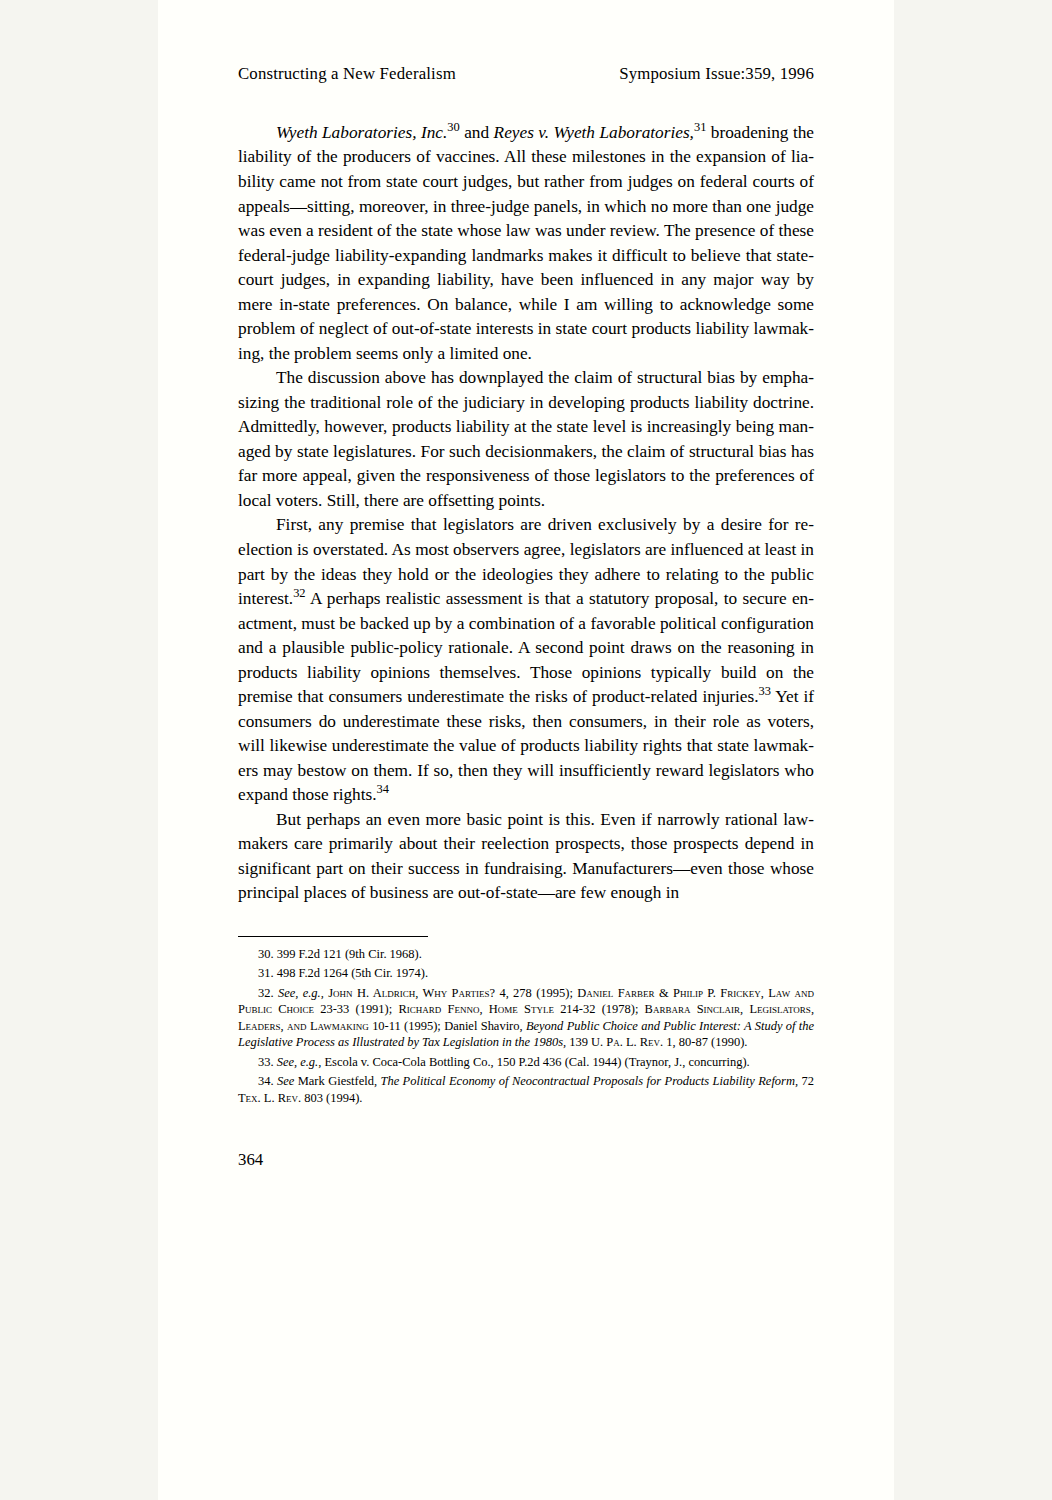Constructing a New Federalism Symposium Issue:359, 1996
Wyeth Laboratories, Inc.30 and Reyes v. Wyeth Laboratories,31 broadening the liability of the producers of vaccines. All these milestones in the expansion of liability came not from state court judges, but rather from judges on federal courts of appeals—sitting, moreover, in three-judge panels, in which no more than one judge was even a resident of the state whose law was under review. The presence of these federal-judge liability-expanding landmarks makes it difficult to believe that state-court judges, in expanding liability, have been influenced in any major way by mere in-state preferences. On balance, while I am willing to acknowledge some problem of neglect of out-of-state interests in state court products liability lawmaking, the problem seems only a limited one.
The discussion above has downplayed the claim of structural bias by emphasizing the traditional role of the judiciary in developing products liability doctrine. Admittedly, however, products liability at the state level is increasingly being managed by state legislatures. For such decisionmakers, the claim of structural bias has far more appeal, given the responsiveness of those legislators to the preferences of local voters. Still, there are offsetting points.
First, any premise that legislators are driven exclusively by a desire for reelection is overstated. As most observers agree, legislators are influenced at least in part by the ideas they hold or the ideologies they adhere to relating to the public interest.32 A perhaps realistic assessment is that a statutory proposal, to secure enactment, must be backed up by a combination of a favorable political configuration and a plausible public-policy rationale. A second point draws on the reasoning in products liability opinions themselves. Those opinions typically build on the premise that consumers underestimate the risks of product-related injuries.33 Yet if consumers do underestimate these risks, then consumers, in their role as voters, will likewise underestimate the value of products liability rights that state lawmakers may bestow on them. If so, then they will insufficiently reward legislators who expand those rights.34
But perhaps an even more basic point is this. Even if narrowly rational lawmakers care primarily about their reelection prospects, those prospects depend in significant part on their success in fundraising. Manufacturers—even those whose principal places of business are out-of-state—are few enough in
30. 399 F.2d 121 (9th Cir. 1968).
31. 498 F.2d 1264 (5th Cir. 1974).
32. See, e.g., John H. Aldrich, Why Parties? 4, 278 (1995); Daniel Farber & Philip P. Frickey, Law and Public Choice 23-33 (1991); Richard Fenno, Home Style 214-32 (1978); Barbara Sinclair, Legislators, Leaders, and Lawmaking 10-11 (1995); Daniel Shaviro, Beyond Public Choice and Public Interest: A Study of the Legislative Process as Illustrated by Tax Legislation in the 1980s, 139 U. Pa. L. Rev. 1, 80-87 (1990).
33. See, e.g., Escola v. Coca-Cola Bottling Co., 150 P.2d 436 (Cal. 1944) (Traynor, J., concurring).
34. See Mark Giestfeld, The Political Economy of Neocontractual Proposals for Products Liability Reform, 72 Tex. L. Rev. 803 (1994).
364